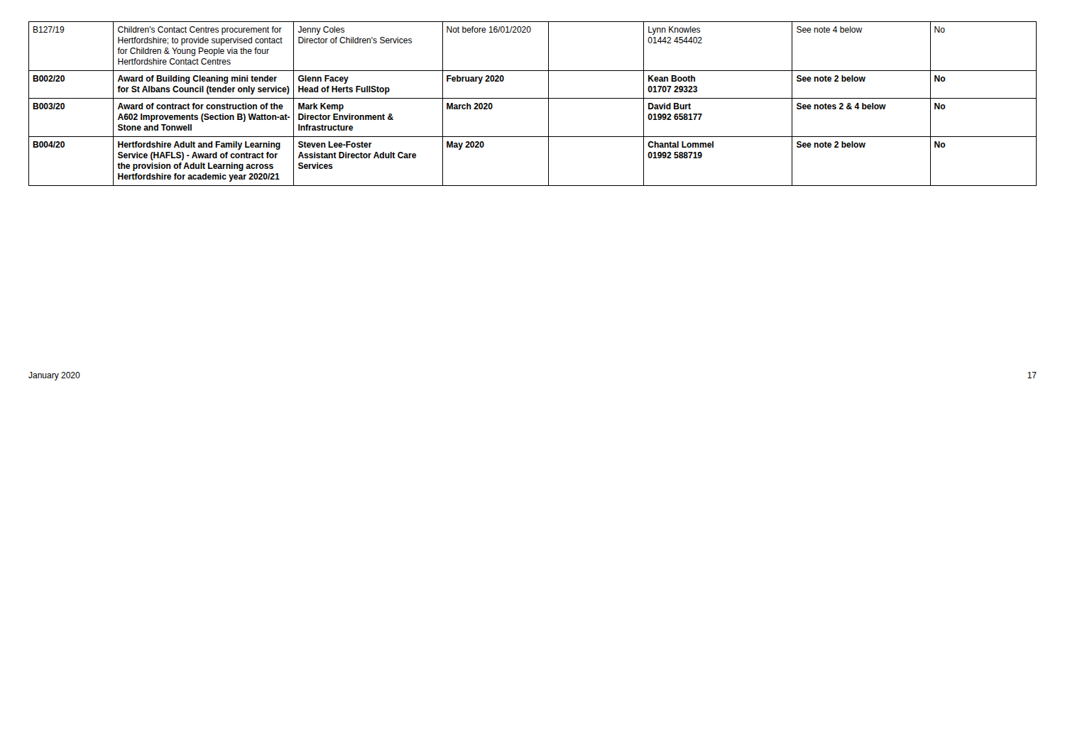| B127/19 | Children's Contact Centres procurement for Hertfordshire; to provide supervised contact for Children & Young People via the four Hertfordshire Contact Centres | Jenny Coles Director of Children's Services | Not before 16/01/2020 | | Lynn Knowles 01442 454402 | See note 4 below | No |
| B002/20 | Award of Building Cleaning mini tender for St Albans Council (tender only service) | Glenn Facey Head of Herts FullStop | February 2020 | | Kean Booth 01707 29323 | See note 2 below | No |
| B003/20 | Award of contract for construction of the A602 Improvements (Section B) Watton-at-Stone and Tonwell | Mark Kemp Director Environment & Infrastructure | March 2020 | | David Burt 01992 658177 | See notes 2 & 4 below | No |
| B004/20 | Hertfordshire Adult and Family Learning Service (HAFLS) - Award of contract for the provision of Adult Learning across Hertfordshire for academic year 2020/21 | Steven Lee-Foster Assistant Director Adult Care Services | May 2020 | | Chantal Lommel 01992 588719 | See note 2 below | No |
January 2020 17